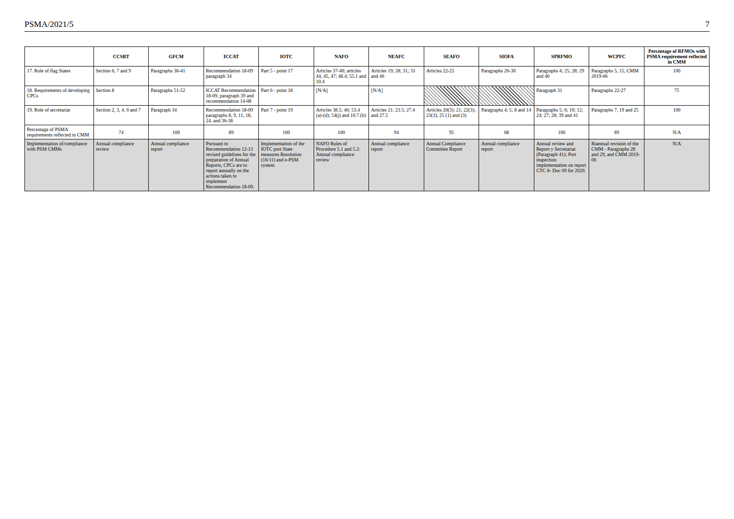PSMA/2021/5 7
| | CCSBT | GFCM | ICCAT | IOTC | NAFO | NEAFC | SEAFO | SIOFA | SPRFMO | WCPFC | Percentage of RFMOs with PSMA requirement reflected in CMM |
| --- | --- | --- | --- | --- | --- | --- | --- | --- | --- | --- | --- |
| 17. Role of flag States | Section 6, 7 and 9 | Paragraphs 36-41 | Recommendation 18-09 paragraph 34 | Part 5 - point 17 | Articles 37-40; articles 44, 45, 47; 48.4; 55.1 and 10.4 | Articles 19; 28; 31; 33 and 46 | Articles 22-25 | Paragraphs 26-30 | Paragraphs 4; 25; 28; 29 and 40 | Paragraphs 5, 15, CMM 2019-06 | 100 |
| 18. Requirements of developing CPCs | Section 8 | Paragraphs 51-52 | ICCAT Recommendation 18-09, paragraph 39 and recommendation 14-08 | Part 6 - point 18 | [N/A] | [N/A] | | | Paragraph 31 | Paragraphs 22-27 | 75 |
| 19. Role of secretariat | Section 2, 3, 4, 6 and 7 | Paragraph 34 | Recommendation 18-09 paragraphs 8, 9, 11, 18, 24, and 36-38 | Part 7 - point 19 | Articles 38.5; 46; 53.4 (a)-(d); 54(j) and 10.7.(b) | Articles 21; 23.5; 27.4 and 27.5 | Articles 20(3); 21; 22(3); 23(3); 25 (1) and (3) | Paragraphs 4; 5; 8 and 14 | Paragraphs 5; 6; 10; 12; 24; 27; 28; 39 and 41 | Paragraphs 7, 19 and 25 | 100 |
| Percentage of PSMA requirements reflected in CMM | 74 | 100 | 89 | 100 | 100 | 94 | 95 | 68 | 100 | 89 | N/A |
| Implementation of/compliance with PSM CMMs | Annual compliance review | Annual compliance report | Pursuant to Recommendation 12-13 revised guidelines for the preparation of Annual Reports, CPCs are to report annually on the actions taken to implement Recommendation 18-09. | Implementation of the IOTC port State measures Resolution (16/11) and e-PSM system | NAFO Rules of Procedure 5.1 and 5.2: Annual compliance review | Annual compliance report | Annual Compliance Committee Report | Annual compliance report | Annual review and Report y Secretariat (Paragraph 41); Port inspection implementation on report CTC 8- Doc 09 for 2020. | Biannual revision of the CMM - Paragraphs 28 and 29, and CMM 2019-06 | N/A |